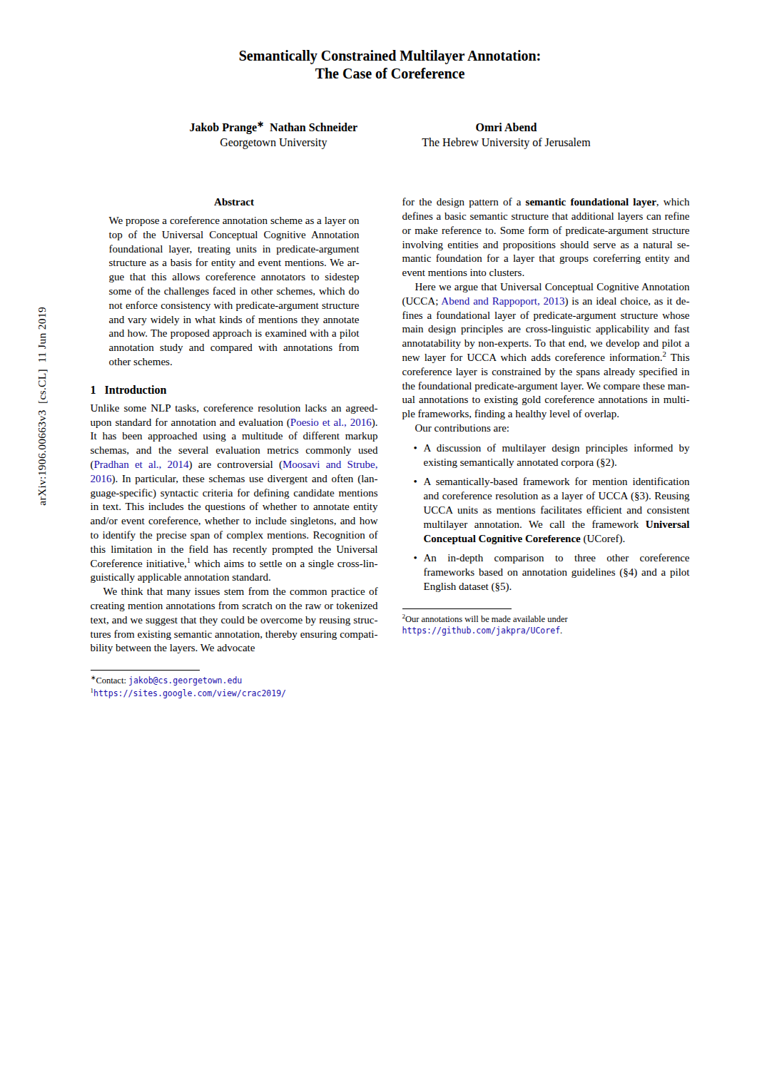arXiv:1906.00663v3 [cs.CL] 11 Jun 2019
Semantically Constrained Multilayer Annotation:
The Case of Coreference
Jakob Prange∗ Nathan Schneider
Georgetown University
Omri Abend
The Hebrew University of Jerusalem
Abstract
We propose a coreference annotation scheme as a layer on top of the Universal Conceptual Cognitive Annotation foundational layer, treating units in predicate-argument structure as a basis for entity and event mentions. We argue that this allows coreference annotators to sidestep some of the challenges faced in other schemes, which do not enforce consistency with predicate-argument structure and vary widely in what kinds of mentions they annotate and how. The proposed approach is examined with a pilot annotation study and compared with annotations from other schemes.
1 Introduction
Unlike some NLP tasks, coreference resolution lacks an agreed-upon standard for annotation and evaluation (Poesio et al., 2016). It has been approached using a multitude of different markup schemas, and the several evaluation metrics commonly used (Pradhan et al., 2014) are controversial (Moosavi and Strube, 2016). In particular, these schemas use divergent and often (language-specific) syntactic criteria for defining candidate mentions in text. This includes the questions of whether to annotate entity and/or event coreference, whether to include singletons, and how to identify the precise span of complex mentions. Recognition of this limitation in the field has recently prompted the Universal Coreference initiative,1 which aims to settle on a single cross-linguistically applicable annotation standard.
We think that many issues stem from the common practice of creating mention annotations from scratch on the raw or tokenized text, and we suggest that they could be overcome by reusing structures from existing semantic annotation, thereby ensuring compatibility between the layers. We advocate
∗Contact: jakob@cs.georgetown.edu
1https://sites.google.com/view/crac2019/
for the design pattern of a semantic foundational layer, which defines a basic semantic structure that additional layers can refine or make reference to. Some form of predicate-argument structure involving entities and propositions should serve as a natural semantic foundation for a layer that groups coreferring entity and event mentions into clusters.
Here we argue that Universal Conceptual Cognitive Annotation (UCCA; Abend and Rappoport, 2013) is an ideal choice, as it defines a foundational layer of predicate-argument structure whose main design principles are cross-linguistic applicability and fast annotatability by non-experts. To that end, we develop and pilot a new layer for UCCA which adds coreference information.2 This coreference layer is constrained by the spans already specified in the foundational predicate-argument layer. We compare these manual annotations to existing gold coreference annotations in multiple frameworks, finding a healthy level of overlap.
Our contributions are:
A discussion of multilayer design principles informed by existing semantically annotated corpora (§2).
A semantically-based framework for mention identification and coreference resolution as a layer of UCCA (§3). Reusing UCCA units as mentions facilitates efficient and consistent multilayer annotation. We call the framework Universal Conceptual Cognitive Coreference (UCoref).
An in-depth comparison to three other coreference frameworks based on annotation guidelines (§4) and a pilot English dataset (§5).
2Our annotations will be made available under https://github.com/jakpra/UCoref.